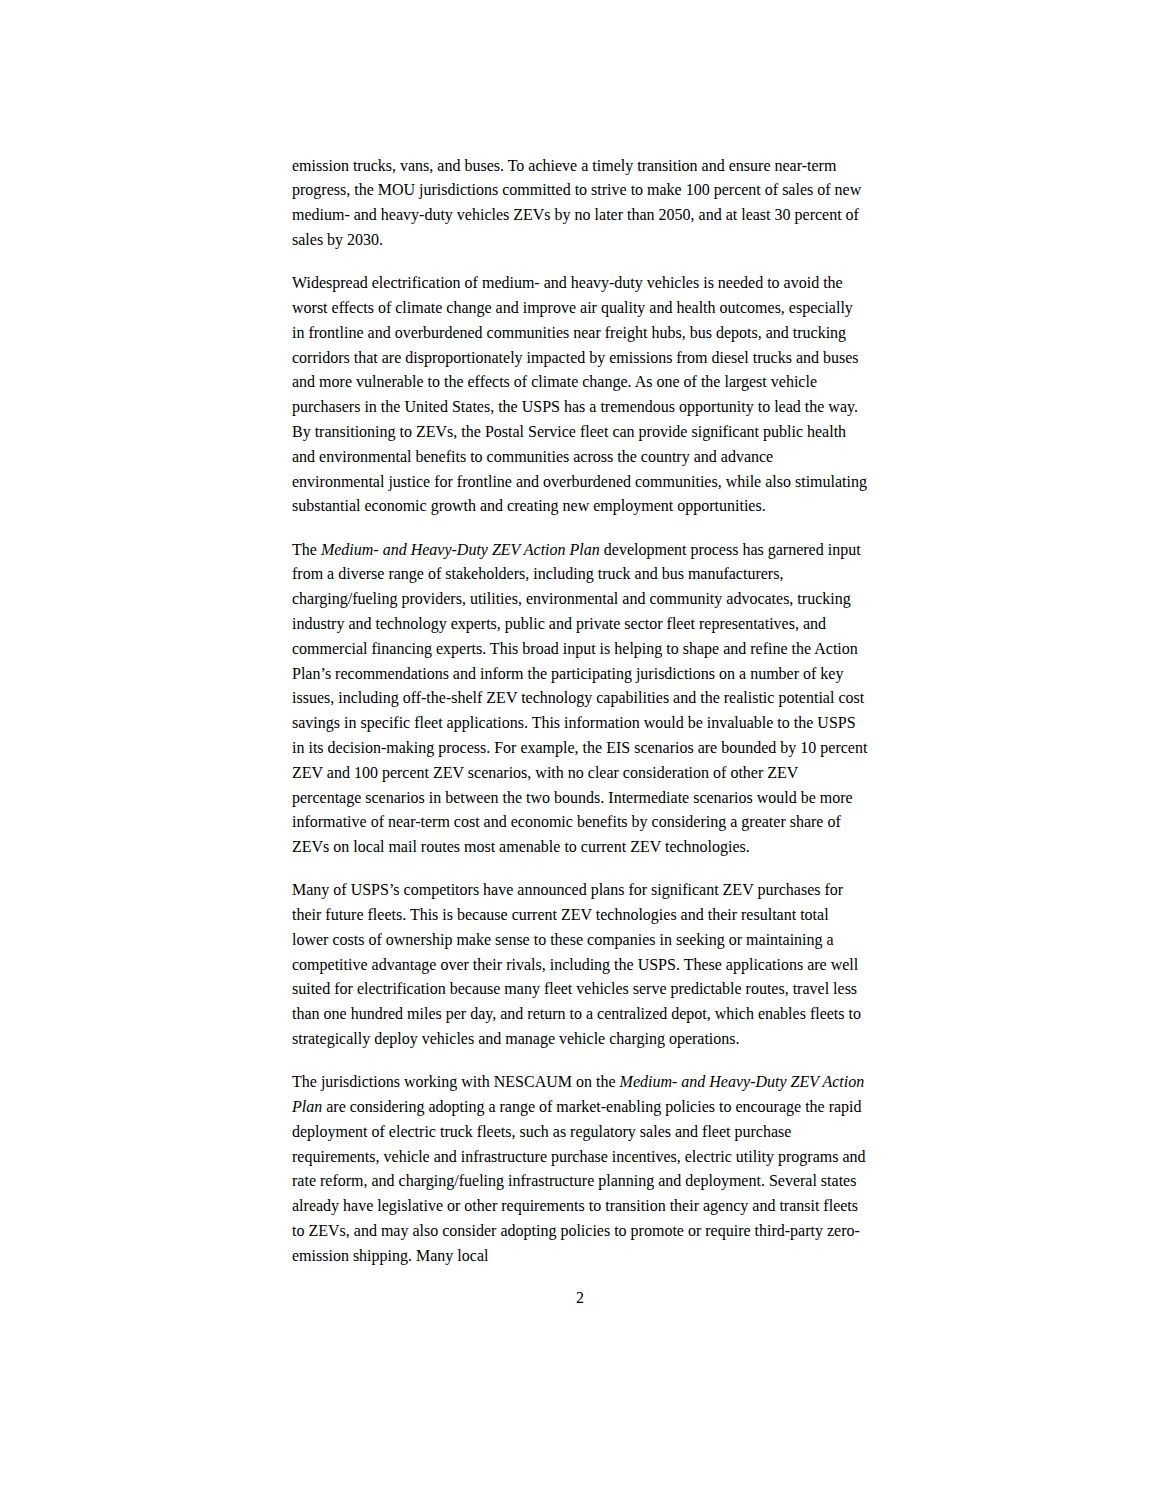emission trucks, vans, and buses. To achieve a timely transition and ensure near-term progress, the MOU jurisdictions committed to strive to make 100 percent of sales of new medium- and heavy-duty vehicles ZEVs by no later than 2050, and at least 30 percent of sales by 2030.
Widespread electrification of medium- and heavy-duty vehicles is needed to avoid the worst effects of climate change and improve air quality and health outcomes, especially in frontline and overburdened communities near freight hubs, bus depots, and trucking corridors that are disproportionately impacted by emissions from diesel trucks and buses and more vulnerable to the effects of climate change. As one of the largest vehicle purchasers in the United States, the USPS has a tremendous opportunity to lead the way. By transitioning to ZEVs, the Postal Service fleet can provide significant public health and environmental benefits to communities across the country and advance environmental justice for frontline and overburdened communities, while also stimulating substantial economic growth and creating new employment opportunities.
The Medium- and Heavy-Duty ZEV Action Plan development process has garnered input from a diverse range of stakeholders, including truck and bus manufacturers, charging/fueling providers, utilities, environmental and community advocates, trucking industry and technology experts, public and private sector fleet representatives, and commercial financing experts. This broad input is helping to shape and refine the Action Plan’s recommendations and inform the participating jurisdictions on a number of key issues, including off-the-shelf ZEV technology capabilities and the realistic potential cost savings in specific fleet applications. This information would be invaluable to the USPS in its decision-making process. For example, the EIS scenarios are bounded by 10 percent ZEV and 100 percent ZEV scenarios, with no clear consideration of other ZEV percentage scenarios in between the two bounds. Intermediate scenarios would be more informative of near-term cost and economic benefits by considering a greater share of ZEVs on local mail routes most amenable to current ZEV technologies.
Many of USPS’s competitors have announced plans for significant ZEV purchases for their future fleets. This is because current ZEV technologies and their resultant total lower costs of ownership make sense to these companies in seeking or maintaining a competitive advantage over their rivals, including the USPS. These applications are well suited for electrification because many fleet vehicles serve predictable routes, travel less than one hundred miles per day, and return to a centralized depot, which enables fleets to strategically deploy vehicles and manage vehicle charging operations.
The jurisdictions working with NESCAUM on the Medium- and Heavy-Duty ZEV Action Plan are considering adopting a range of market-enabling policies to encourage the rapid deployment of electric truck fleets, such as regulatory sales and fleet purchase requirements, vehicle and infrastructure purchase incentives, electric utility programs and rate reform, and charging/fueling infrastructure planning and deployment. Several states already have legislative or other requirements to transition their agency and transit fleets to ZEVs, and may also consider adopting policies to promote or require third-party zero-emission shipping. Many local
2